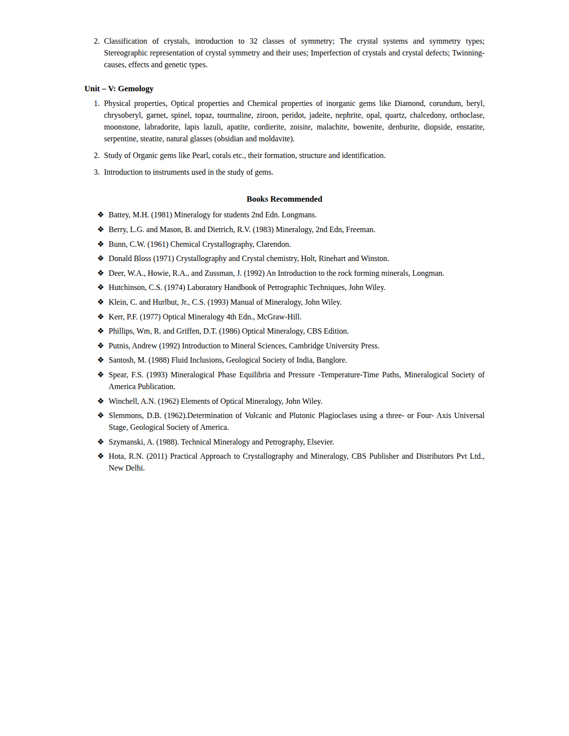Classification of crystals, introduction to 32 classes of symmetry; The crystal systems and symmetry types; Stereographic representation of crystal symmetry and their uses; Imperfection of crystals and crystal defects; Twinning- causes, effects and genetic types.
Unit – V: Gemology
Physical properties, Optical properties and Chemical properties of inorganic gems like Diamond, corundum, beryl, chrysoberyl, garnet, spinel, topaz, tourmaline, ziroon, peridot, jadeite, nephrite, opal, quartz, chalcedony, orthoclase, moonstone, labradorite, lapis lazuli, apatite, cordierite, zoisite, malachite, bowenite, denburite, diopside, enstatite, serpentine, steatite, natural glasses (obsidian and moldavite).
Study of Organic gems like Pearl, corals etc., their formation, structure and identification.
Introduction to instruments used in the study of gems.
Books Recommended
Battey, M.H. (1981) Mineralogy for students 2nd Edn. Longmans.
Berry, L.G. and Mason, B. and Dietrich, R.V. (1983) Mineralogy, 2nd Edn, Freeman.
Bunn, C.W. (1961) Chemical Crystallography, Clarendon.
Donald Bloss (1971) Crystallography and Crystal chemistry, Holt, Rinehart and Winston.
Deer, W.A., Howie, R.A., and Zussman, J. (1992) An Introduction to the rock forming minerals, Longman.
Hutchinson, C.S. (1974) Laboratory Handbook of Petrographic Techniques, John Wiley.
Klein, C. and Hurlbut, Jr., C.S. (1993) Manual of Mineralogy, John Wiley.
Kerr, P.F. (1977) Optical Mineralogy 4th Edn., McGraw-Hill.
Phillips, Wm, R. and Griffen, D.T. (1986) Optical Mineralogy, CBS Edition.
Putnis, Andrew (1992) Introduction to Mineral Sciences, Cambridge University Press.
Santosh, M. (1988) Fluid Inclusions, Geological Society of India, Banglore.
Spear, F.S. (1993) Mineralogical Phase Equilibria and Pressure -Temperature-Time Paths, Mineralogical Society of America Publication.
Winchell, A.N. (1962) Elements of Optical Mineralogy, John Wiley.
Slemmons, D.B. (1962).Determination of Volcanic and Plutonic Plagioclases using a three- or Four- Axis Universal Stage, Geological Society of America.
Szymanski, A. (1988). Technical Mineralogy and Petrography, Elsevier.
Hota, R.N. (2011) Practical Approach to Crystallography and Mineralogy, CBS Publisher and Distributors Pvt Ltd., New Delhi.